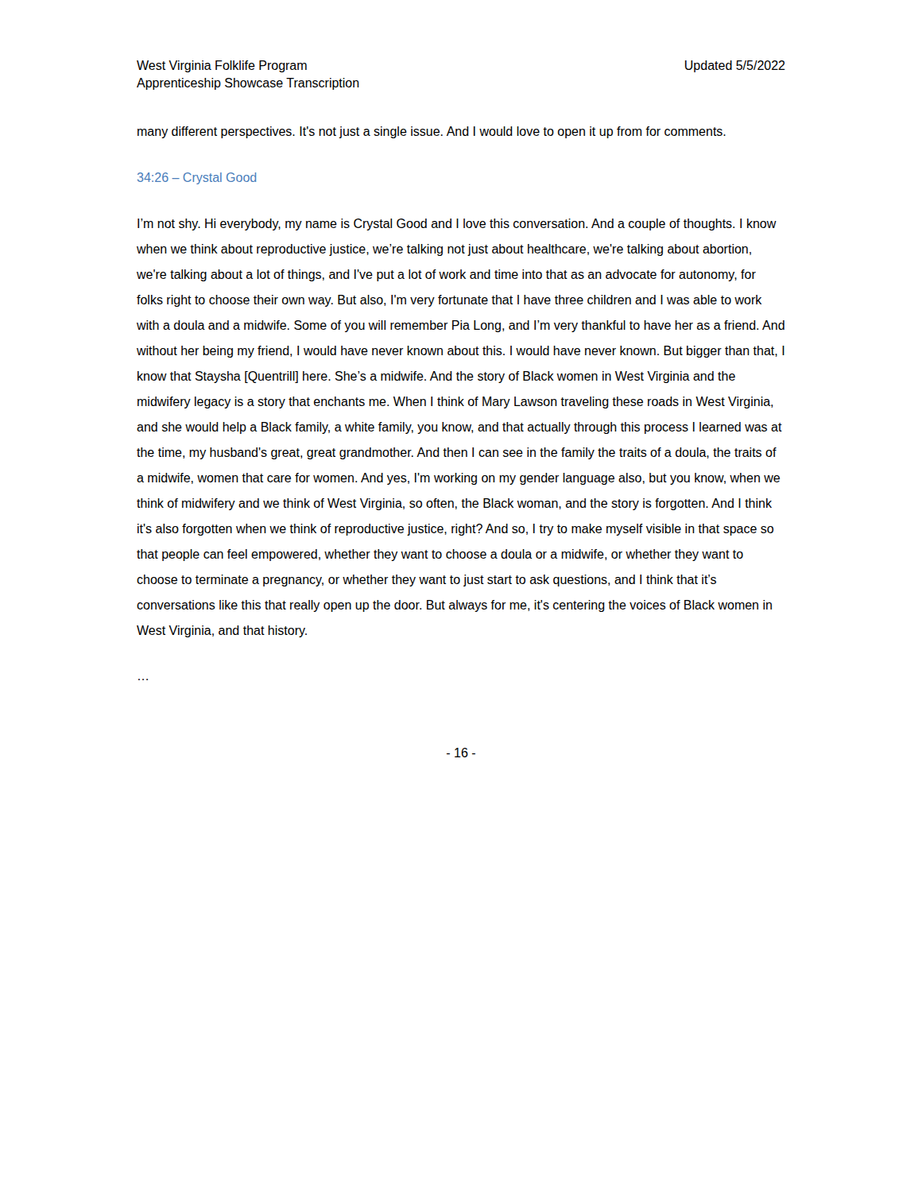West Virginia Folklife Program
Apprenticeship Showcase Transcription
Updated 5/5/2022
many different perspectives. It's not just a single issue. And I would love to open it up from for comments.
34:26 – Crystal Good
I’m not shy. Hi everybody, my name is Crystal Good and I love this conversation. And a couple of thoughts. I know when we think about reproductive justice, we’re talking not just about healthcare, we're talking about abortion, we're talking about a lot of things, and I've put a lot of work and time into that as an advocate for autonomy, for folks right to choose their own way. But also, I'm very fortunate that I have three children and I was able to work with a doula and a midwife. Some of you will remember Pia Long, and I’m very thankful to have her as a friend. And without her being my friend, I would have never known about this. I would have never known. But bigger than that, I know that Staysha [Quentrill] here. She’s a midwife. And the story of Black women in West Virginia and the midwifery legacy is a story that enchants me. When I think of Mary Lawson traveling these roads in West Virginia, and she would help a Black family, a white family, you know, and that actually through this process I learned was at the time, my husband's great, great grandmother. And then I can see in the family the traits of a doula, the traits of a midwife, women that care for women. And yes, I'm working on my gender language also, but you know, when we think of midwifery and we think of West Virginia, so often, the Black woman, and the story is forgotten. And I think it's also forgotten when we think of reproductive justice, right? And so, I try to make myself visible in that space so that people can feel empowered, whether they want to choose a doula or a midwife, or whether they want to choose to terminate a pregnancy, or whether they want to just start to ask questions, and I think that it’s conversations like this that really open up the door. But always for me, it's centering the voices of Black women in West Virginia, and that history.
…
- 16 -